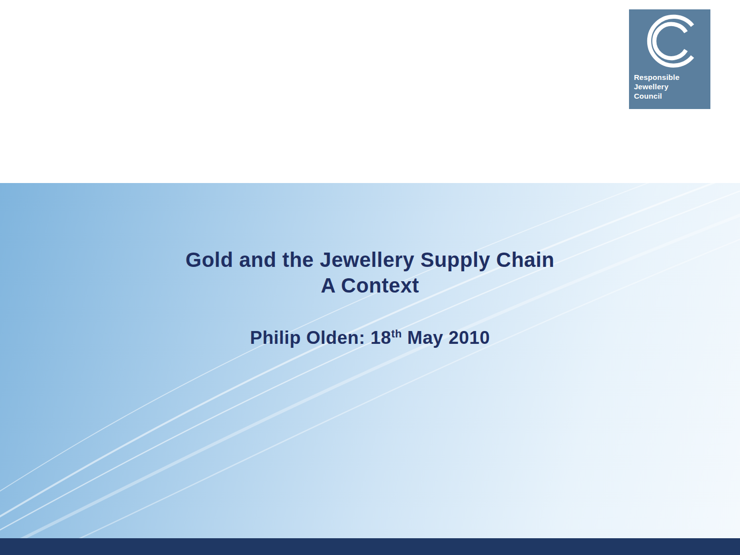Responsible
Jewellery
Council
Gold and the Jewellery Supply Chain
A Context
Philip Olden: 18th May 2010